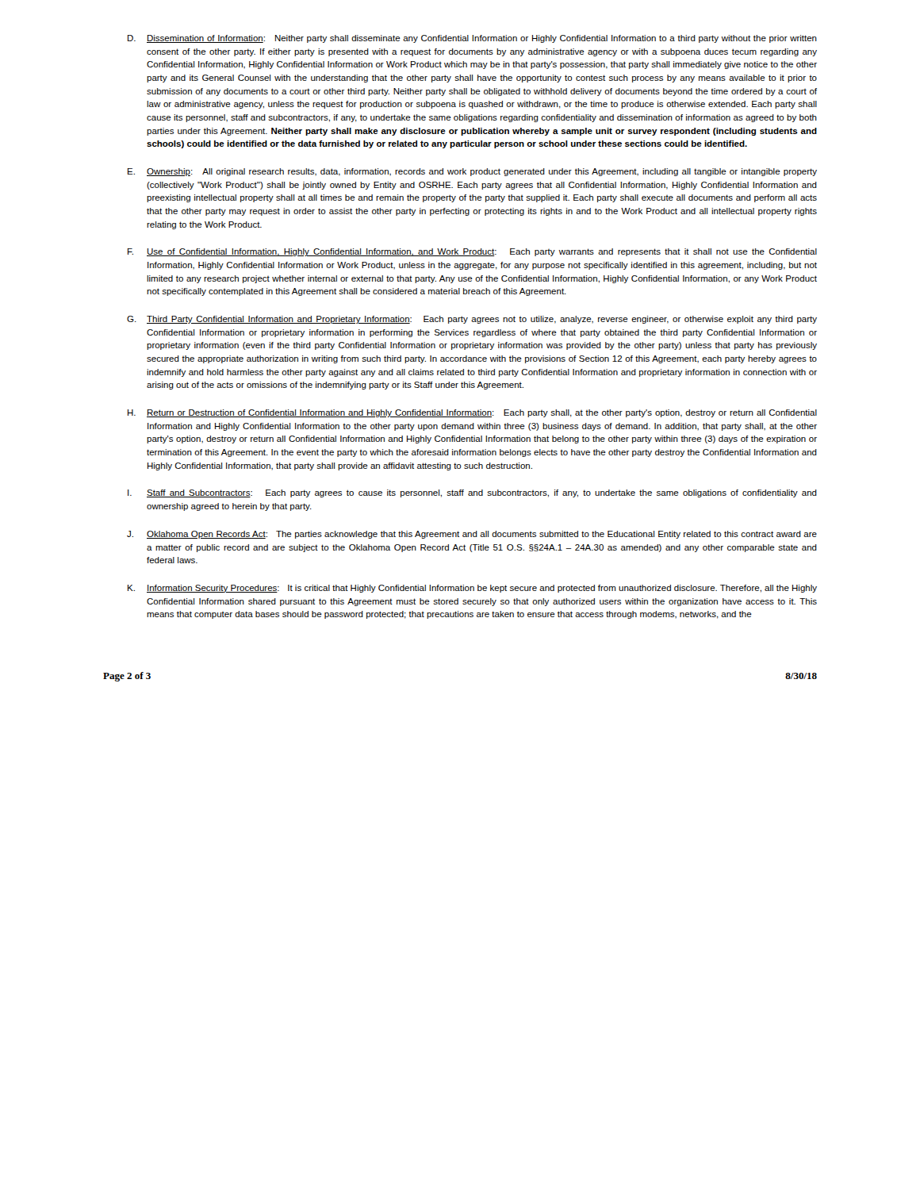D.
Dissemination of Information: Neither party shall disseminate any Confidential Information or Highly Confidential Information to a third party without the prior written consent of the other party. If either party is presented with a request for documents by any administrative agency or with a subpoena duces tecum regarding any Confidential Information, Highly Confidential Information or Work Product which may be in that party's possession, that party shall immediately give notice to the other party and its General Counsel with the understanding that the other party shall have the opportunity to contest such process by any means available to it prior to submission of any documents to a court or other third party. Neither party shall be obligated to withhold delivery of documents beyond the time ordered by a court of law or administrative agency, unless the request for production or subpoena is quashed or withdrawn, or the time to produce is otherwise extended. Each party shall cause its personnel, staff and subcontractors, if any, to undertake the same obligations regarding confidentiality and dissemination of information as agreed to by both parties under this Agreement. Neither party shall make any disclosure or publication whereby a sample unit or survey respondent (including students and schools) could be identified or the data furnished by or related to any particular person or school under these sections could be identified.
E.
Ownership: All original research results, data, information, records and work product generated under this Agreement, including all tangible or intangible property (collectively "Work Product") shall be jointly owned by Entity and OSRHE. Each party agrees that all Confidential Information, Highly Confidential Information and preexisting intellectual property shall at all times be and remain the property of the party that supplied it. Each party shall execute all documents and perform all acts that the other party may request in order to assist the other party in perfecting or protecting its rights in and to the Work Product and all intellectual property rights relating to the Work Product.
F.
Use of Confidential Information, Highly Confidential Information, and Work Product: Each party warrants and represents that it shall not use the Confidential Information, Highly Confidential Information or Work Product, unless in the aggregate, for any purpose not specifically identified in this agreement, including, but not limited to any research project whether internal or external to that party. Any use of the Confidential Information, Highly Confidential Information, or any Work Product not specifically contemplated in this Agreement shall be considered a material breach of this Agreement.
G.
Third Party Confidential Information and Proprietary Information: Each party agrees not to utilize, analyze, reverse engineer, or otherwise exploit any third party Confidential Information or proprietary information in performing the Services regardless of where that party obtained the third party Confidential Information or proprietary information (even if the third party Confidential Information or proprietary information was provided by the other party) unless that party has previously secured the appropriate authorization in writing from such third party. In accordance with the provisions of Section 12 of this Agreement, each party hereby agrees to indemnify and hold harmless the other party against any and all claims related to third party Confidential Information and proprietary information in connection with or arising out of the acts or omissions of the indemnifying party or its Staff under this Agreement.
H.
Return or Destruction of Confidential Information and Highly Confidential Information: Each party shall, at the other party's option, destroy or return all Confidential Information and Highly Confidential Information to the other party upon demand within three (3) business days of demand. In addition, that party shall, at the other party's option, destroy or return all Confidential Information and Highly Confidential Information that belong to the other party within three (3) days of the expiration or termination of this Agreement. In the event the party to which the aforesaid information belongs elects to have the other party destroy the Confidential Information and Highly Confidential Information, that party shall provide an affidavit attesting to such destruction.
I.
Staff and Subcontractors: Each party agrees to cause its personnel, staff and subcontractors, if any, to undertake the same obligations of confidentiality and ownership agreed to herein by that party.
J.
Oklahoma Open Records Act: The parties acknowledge that this Agreement and all documents submitted to the Educational Entity related to this contract award are a matter of public record and are subject to the Oklahoma Open Record Act (Title 51 O.S. §§24A.1 – 24A.30 as amended) and any other comparable state and federal laws.
K.
Information Security Procedures: It is critical that Highly Confidential Information be kept secure and protected from unauthorized disclosure. Therefore, all the Highly Confidential Information shared pursuant to this Agreement must be stored securely so that only authorized users within the organization have access to it. This means that computer data bases should be password protected; that precautions are taken to ensure that access through modems, networks, and the
Page 2 of 3
8/30/18